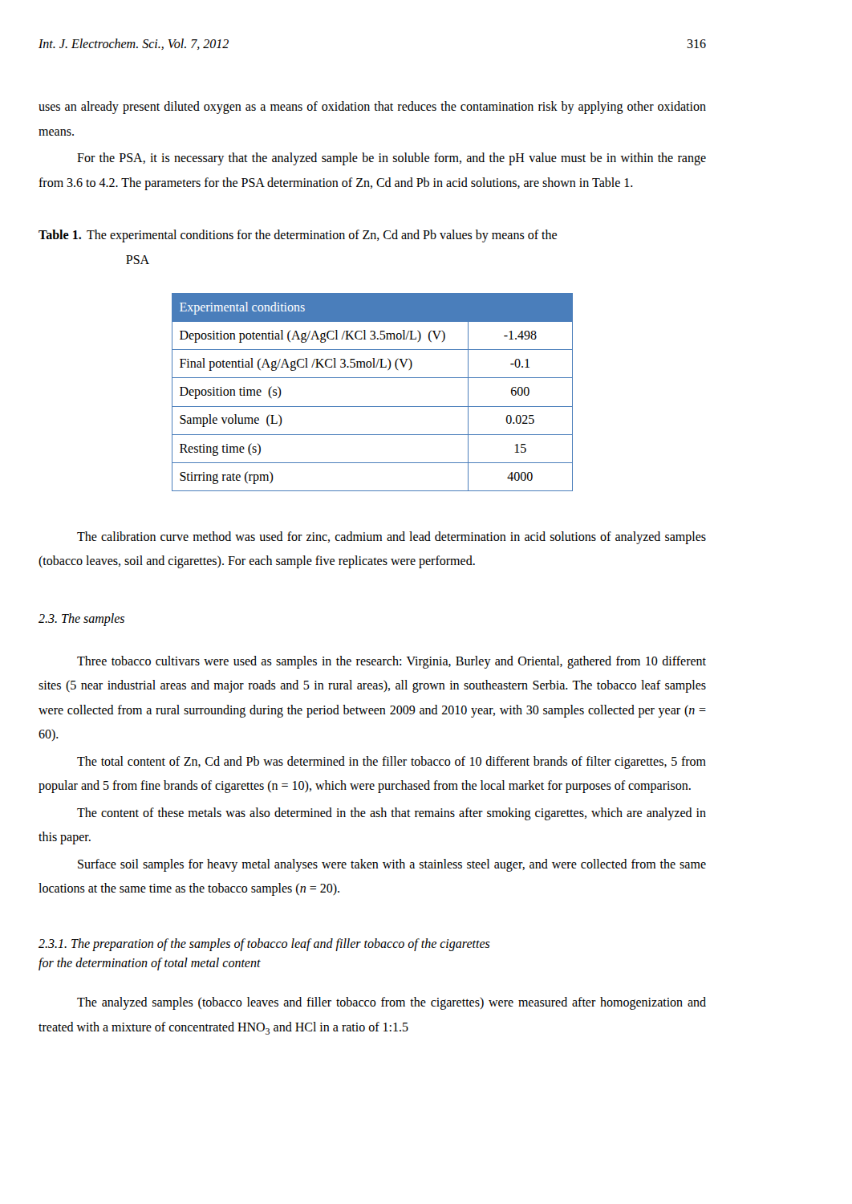Int. J. Electrochem. Sci., Vol. 7, 2012 316
uses an already present diluted oxygen as a means of oxidation that reduces the contamination risk by applying other oxidation means.
For the PSA, it is necessary that the analyzed sample be in soluble form, and the pH value must be in within the range from 3.6 to 4.2. The parameters for the PSA determination of Zn, Cd and Pb in acid solutions, are shown in Table 1.
Table 1. The experimental conditions for the determination of Zn, Cd and Pb values by means of the PSA
| Experimental conditions |
| --- |
| Deposition potential (Ag/AgCl /KCl 3.5mol/L) (V) | -1.498 |
| Final potential (Ag/AgCl /KCl 3.5mol/L) (V) | -0.1 |
| Deposition time (s) | 600 |
| Sample volume (L) | 0.025 |
| Resting time (s) | 15 |
| Stirring rate (rpm) | 4000 |
The calibration curve method was used for zinc, cadmium and lead determination in acid solutions of analyzed samples (tobacco leaves, soil and cigarettes). For each sample five replicates were performed.
2.3. The samples
Three tobacco cultivars were used as samples in the research: Virginia, Burley and Oriental, gathered from 10 different sites (5 near industrial areas and major roads and 5 in rural areas), all grown in southeastern Serbia. The tobacco leaf samples were collected from a rural surrounding during the period between 2009 and 2010 year, with 30 samples collected per year (n = 60).
The total content of Zn, Cd and Pb was determined in the filler tobacco of 10 different brands of filter cigarettes, 5 from popular and 5 from fine brands of cigarettes (n = 10), which were purchased from the local market for purposes of comparison.
The content of these metals was also determined in the ash that remains after smoking cigarettes, which are analyzed in this paper.
Surface soil samples for heavy metal analyses were taken with a stainless steel auger, and were collected from the same locations at the same time as the tobacco samples (n = 20).
2.3.1. The preparation of the samples of tobacco leaf and filler tobacco of the cigarettes
for the determination of total metal content
The analyzed samples (tobacco leaves and filler tobacco from the cigarettes) were measured after homogenization and treated with a mixture of concentrated HNO3 and HCl in a ratio of 1:1.5